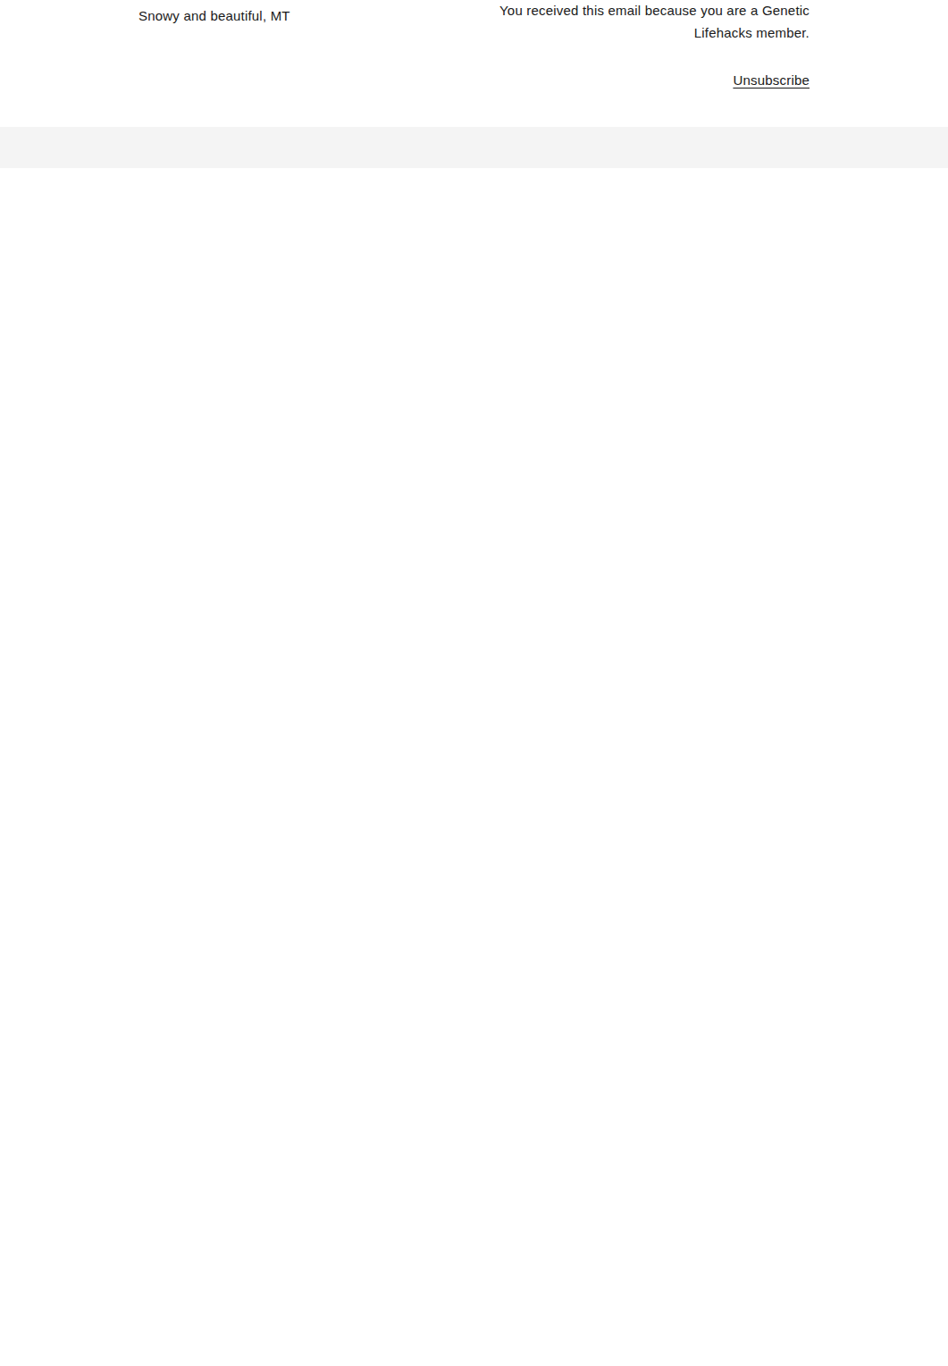Snowy and beautiful, MT
You received this email because you are a Genetic Lifehacks member.
Unsubscribe